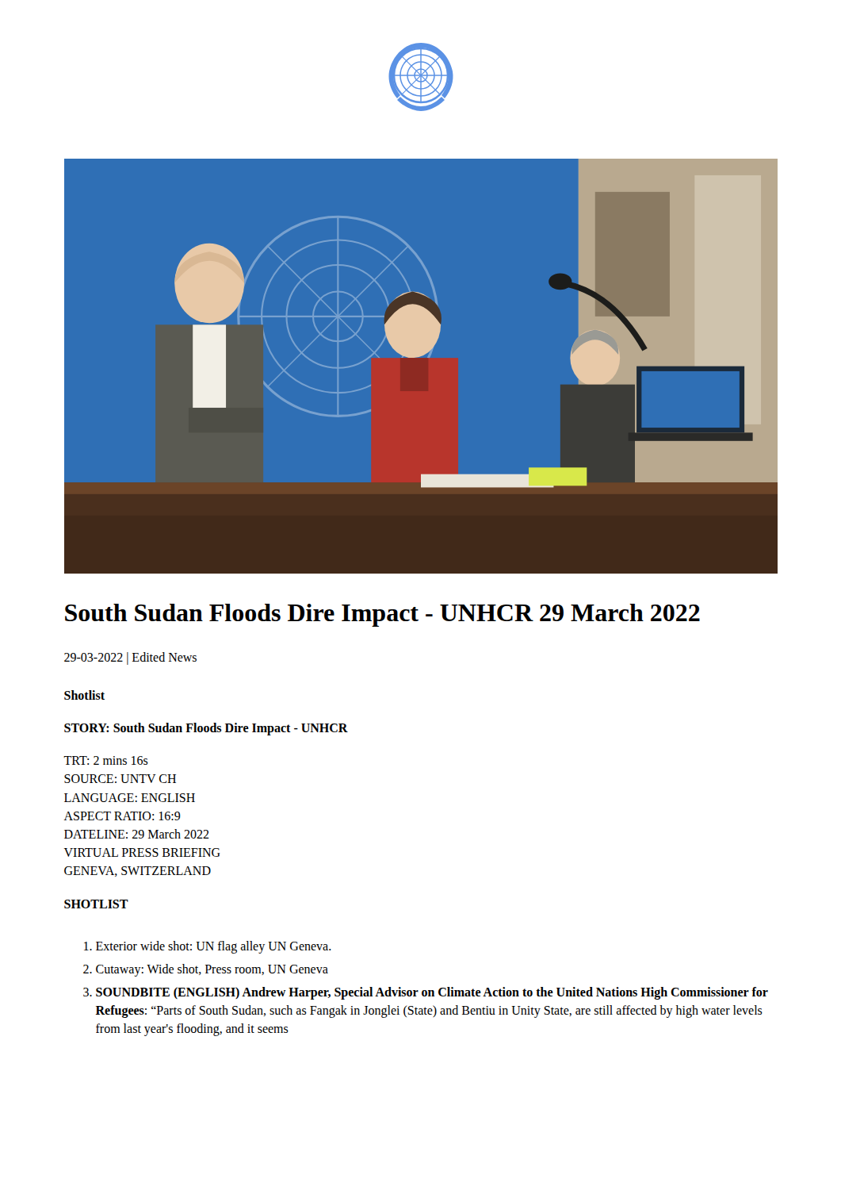South Sudan Floods Dire Impact - UNHCR 29 March 2022
29-03-2022 | Edited News
Shotlist
STORY: South Sudan Floods Dire Impact - UNHCR
TRT: 2 mins 16s
SOURCE: UNTV CH
LANGUAGE: ENGLISH
ASPECT RATIO: 16:9
DATELINE: 29 March 2022
VIRTUAL PRESS BRIEFING
GENEVA, SWITZERLAND
SHOTLIST
Exterior wide shot: UN flag alley UN Geneva.
Cutaway: Wide shot, Press room, UN Geneva
SOUNDBITE (ENGLISH) Andrew Harper, Special Advisor on Climate Action to the United Nations High Commissioner for Refugees: “Parts of South Sudan, such as Fangak in Jonglei (State) and Bentiu in Unity State, are still affected by high water levels from last year's flooding, and it seems